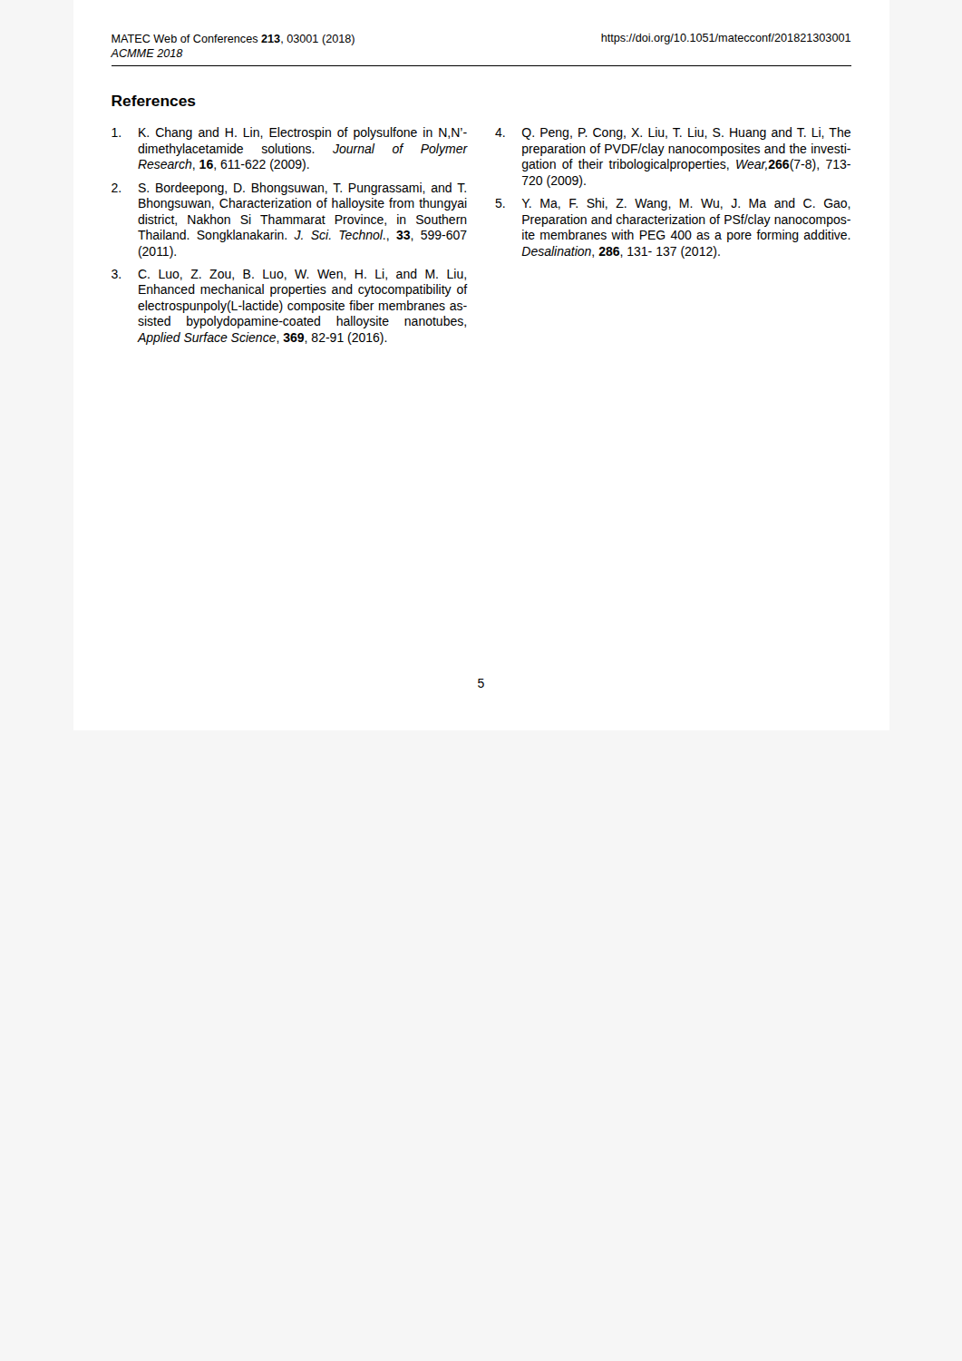MATEC Web of Conferences 213, 03001 (2018)
ACMME 2018
https://doi.org/10.1051/matecconf/201821303001
References
1. K. Chang and H. Lin, Electrospin of polysulfone in N,N’-dimethylacetamide solutions. Journal of Polymer Research, 16, 611-622 (2009).
2. S. Bordeepong, D. Bhongsuwan, T. Pungrassami, and T. Bhongsuwan, Characterization of halloysite from thungyai district, Nakhon Si Thammarat Province, in Southern Thailand. Songklanakarin. J. Sci. Technol., 33, 599-607 (2011).
3. C. Luo, Z. Zou, B. Luo, W. Wen, H. Li, and M. Liu, Enhanced mechanical properties and cytocompatibility of electrospunpoly(L-lactide) composite fiber membranes assisted bypolydopamine-coated halloysite nanotubes, Applied Surface Science, 369, 82-91 (2016).
4. Q. Peng, P. Cong, X. Liu, T. Liu, S. Huang and T. Li, The preparation of PVDF/clay nanocomposites and the investigation of their tribologicalproperties, Wear, 266(7-8), 713-720 (2009).
5. Y. Ma, F. Shi, Z. Wang, M. Wu, J. Ma and C. Gao, Preparation and characterization of PSf/clay nanocomposite membranes with PEG 400 as a pore forming additive. Desalination, 286, 131- 137 (2012).
5